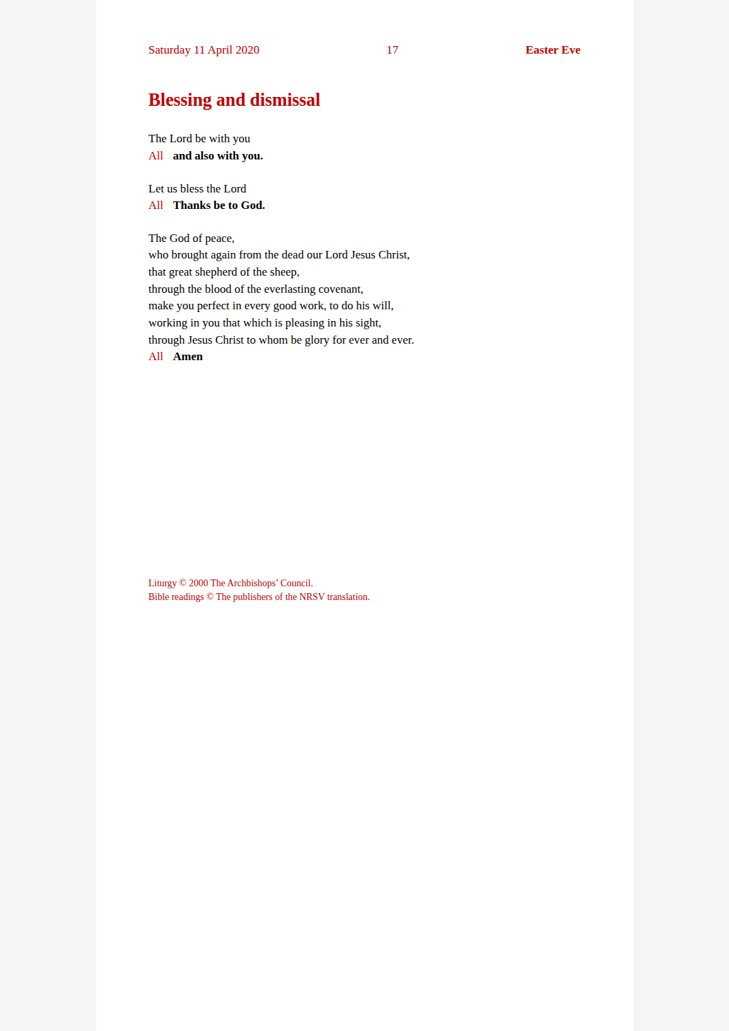Saturday 11 April 2020 17 Easter Eve
Blessing and dismissal
The Lord be with you
All and also with you.
Let us bless the Lord
All Thanks be to God.
The God of peace,
who brought again from the dead our Lord Jesus Christ,
that great shepherd of the sheep,
through the blood of the everlasting covenant,
make you perfect in every good work, to do his will,
working in you that which is pleasing in his sight,
through Jesus Christ to whom be glory for ever and ever.
All Amen
Liturgy © 2000 The Archbishops’ Council.
Bible readings © The publishers of the NRSV translation.